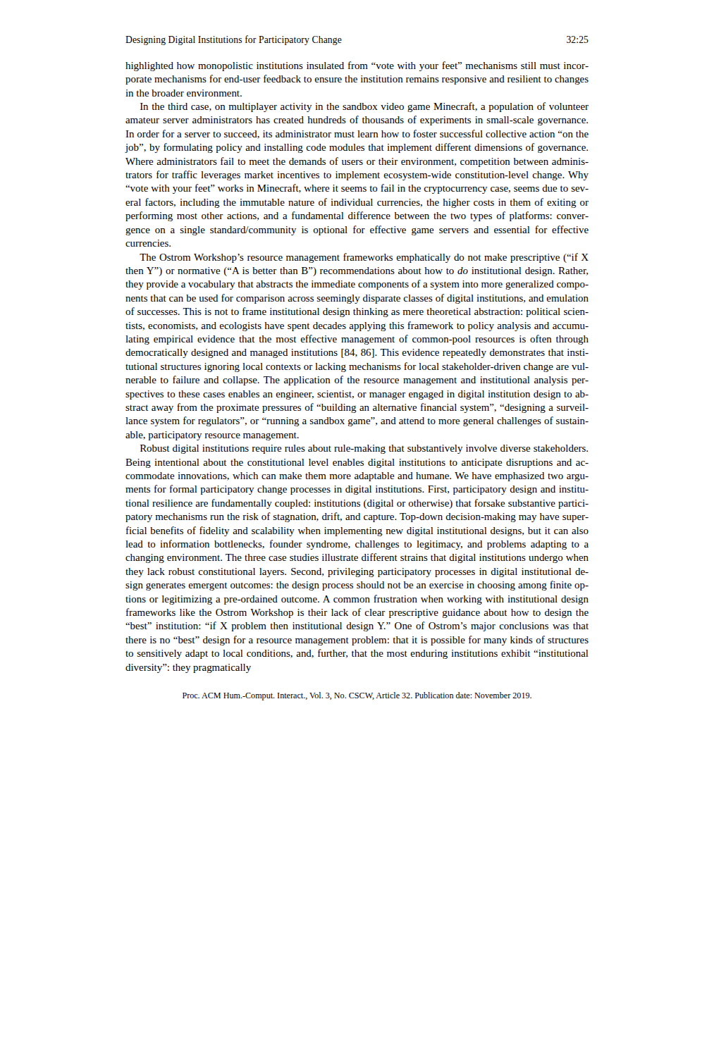Designing Digital Institutions for Participatory Change 32:25
highlighted how monopolistic institutions insulated from “vote with your feet” mechanisms still must incorporate mechanisms for end-user feedback to ensure the institution remains responsive and resilient to changes in the broader environment.
In the third case, on multiplayer activity in the sandbox video game Minecraft, a population of volunteer amateur server administrators has created hundreds of thousands of experiments in small-scale governance. In order for a server to succeed, its administrator must learn how to foster successful collective action “on the job”, by formulating policy and installing code modules that implement different dimensions of governance. Where administrators fail to meet the demands of users or their environment, competition between administrators for traffic leverages market incentives to implement ecosystem-wide constitution-level change. Why “vote with your feet” works in Minecraft, where it seems to fail in the cryptocurrency case, seems due to several factors, including the immutable nature of individual currencies, the higher costs in them of exiting or performing most other actions, and a fundamental difference between the two types of platforms: convergence on a single standard/community is optional for effective game servers and essential for effective currencies.
The Ostrom Workshop’s resource management frameworks emphatically do not make prescriptive (“if X then Y”) or normative (“A is better than B”) recommendations about how to do institutional design. Rather, they provide a vocabulary that abstracts the immediate components of a system into more generalized components that can be used for comparison across seemingly disparate classes of digital institutions, and emulation of successes. This is not to frame institutional design thinking as mere theoretical abstraction: political scientists, economists, and ecologists have spent decades applying this framework to policy analysis and accumulating empirical evidence that the most effective management of common-pool resources is often through democratically designed and managed institutions [84, 86]. This evidence repeatedly demonstrates that institutional structures ignoring local contexts or lacking mechanisms for local stakeholder-driven change are vulnerable to failure and collapse. The application of the resource management and institutional analysis perspectives to these cases enables an engineer, scientist, or manager engaged in digital institution design to abstract away from the proximate pressures of “building an alternative financial system”, “designing a surveillance system for regulators”, or “running a sandbox game”, and attend to more general challenges of sustainable, participatory resource management.
Robust digital institutions require rules about rule-making that substantively involve diverse stakeholders. Being intentional about the constitutional level enables digital institutions to anticipate disruptions and accommodate innovations, which can make them more adaptable and humane. We have emphasized two arguments for formal participatory change processes in digital institutions. First, participatory design and institutional resilience are fundamentally coupled: institutions (digital or otherwise) that forsake substantive participatory mechanisms run the risk of stagnation, drift, and capture. Top-down decision-making may have superficial benefits of fidelity and scalability when implementing new digital institutional designs, but it can also lead to information bottlenecks, founder syndrome, challenges to legitimacy, and problems adapting to a changing environment. The three case studies illustrate different strains that digital institutions undergo when they lack robust constitutional layers. Second, privileging participatory processes in digital institutional design generates emergent outcomes: the design process should not be an exercise in choosing among finite options or legitimizing a pre-ordained outcome. A common frustration when working with institutional design frameworks like the Ostrom Workshop is their lack of clear prescriptive guidance about how to design the “best” institution: “if X problem then institutional design Y.” One of Ostrom’s major conclusions was that there is no “best” design for a resource management problem: that it is possible for many kinds of structures to sensitively adapt to local conditions, and, further, that the most enduring institutions exhibit “institutional diversity”: they pragmatically
Proc. ACM Hum.-Comput. Interact., Vol. 3, No. CSCW, Article 32. Publication date: November 2019.